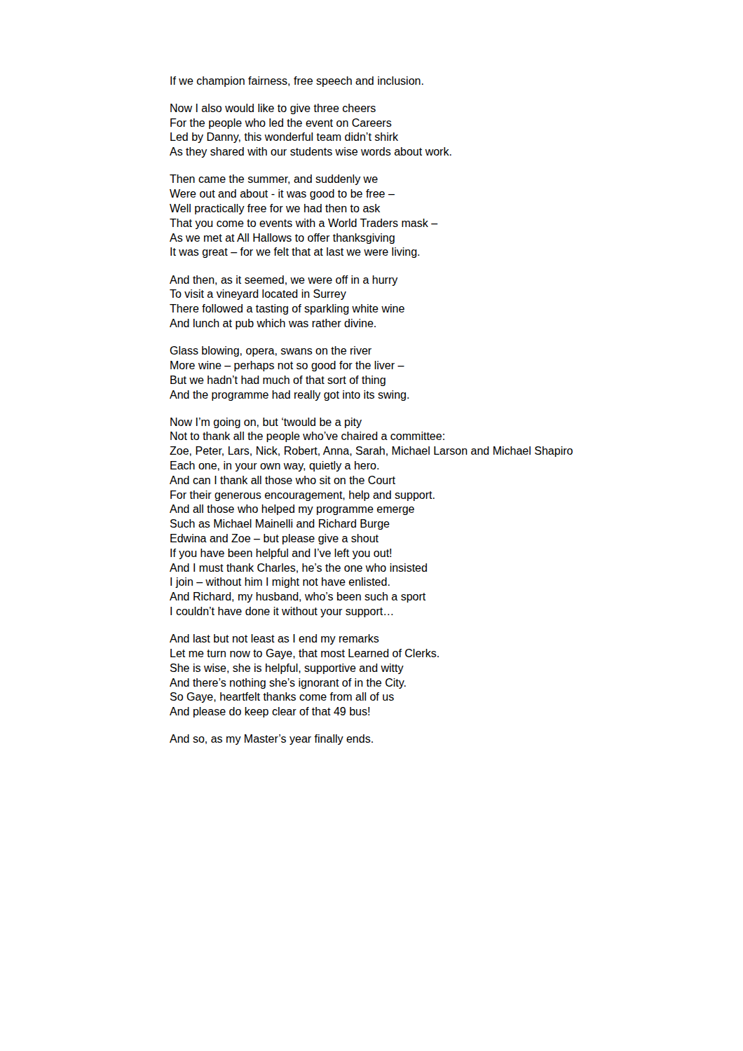If we champion fairness, free speech and inclusion.
Now I also would like to give three cheers
For the people who led the event on Careers
Led by Danny, this wonderful team didn’t shirk
As they shared with our students wise words about work.
Then came the summer, and suddenly we
Were out and about - it was good to be free –
Well practically free for we had then to ask
That you come to events with a World Traders mask –
As we met at All Hallows to offer thanksgiving
It was great – for we felt that at last we were living.
And then, as it seemed, we were off in a hurry
To visit a vineyard located in Surrey
There followed a tasting of sparkling white wine
And lunch at pub which was rather divine.
Glass blowing, opera, swans on the river
More wine – perhaps not so good for the liver –
But we hadn’t had much of that sort of thing
And the programme had really got into its swing.
Now I’m going on, but ‘twould be a pity
Not to thank all the people who’ve chaired a committee:
Zoe, Peter, Lars, Nick, Robert, Anna, Sarah, Michael Larson and Michael Shapiro
Each one, in your own way, quietly a hero.
And can I thank all those who sit on the Court
For their generous encouragement, help and support.
And all those who helped my programme emerge
Such as Michael Mainelli and Richard Burge
Edwina and Zoe – but please give a shout
If you have been helpful and I’ve left you out!
And I must thank Charles, he’s the one who insisted
I join – without him I might not have enlisted.
And Richard, my husband, who’s been such a sport
I couldn’t have done it without your support…
And last but not least as I end my remarks
Let me turn now to Gaye, that most Learned of Clerks.
She is wise, she is helpful, supportive and witty
And there’s nothing she’s ignorant of in the City.
So Gaye, heartfelt thanks come from all of us
And please do keep clear of that 49 bus!
And so, as my Master’s year finally ends.